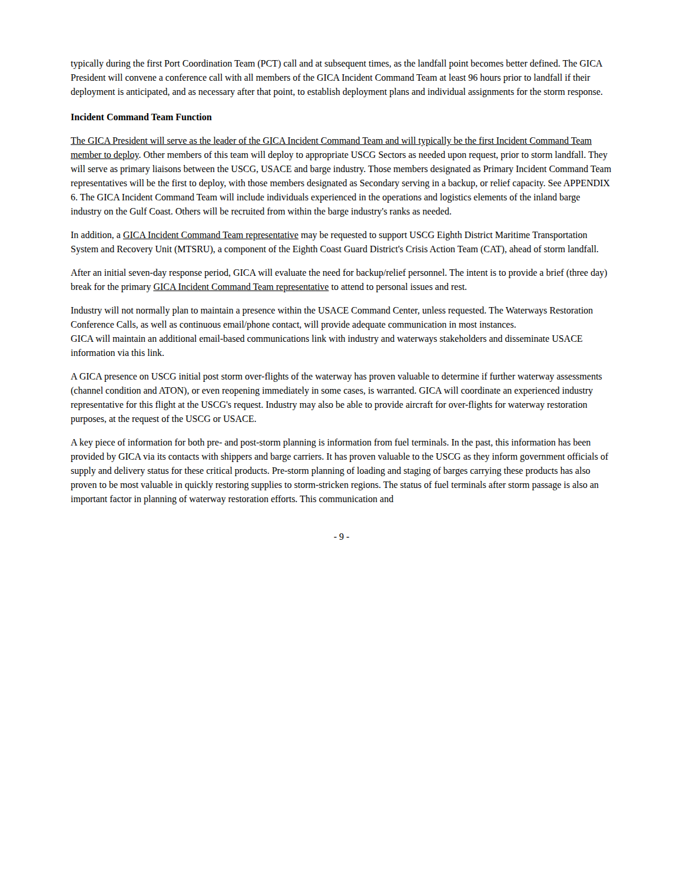typically during the first Port Coordination Team (PCT) call and at subsequent times, as the landfall point becomes better defined. The GICA President will convene a conference call with all members of the GICA Incident Command Team at least 96 hours prior to landfall if their deployment is anticipated, and as necessary after that point, to establish deployment plans and individual assignments for the storm response.
Incident Command Team Function
The GICA President will serve as the leader of the GICA Incident Command Team and will typically be the first Incident Command Team member to deploy. Other members of this team will deploy to appropriate USCG Sectors as needed upon request, prior to storm landfall. They will serve as primary liaisons between the USCG, USACE and barge industry. Those members designated as Primary Incident Command Team representatives will be the first to deploy, with those members designated as Secondary serving in a backup, or relief capacity. See APPENDIX 6. The GICA Incident Command Team will include individuals experienced in the operations and logistics elements of the inland barge industry on the Gulf Coast. Others will be recruited from within the barge industry's ranks as needed.
In addition, a GICA Incident Command Team representative may be requested to support USCG Eighth District Maritime Transportation System and Recovery Unit (MTSRU), a component of the Eighth Coast Guard District's Crisis Action Team (CAT), ahead of storm landfall.
After an initial seven-day response period, GICA will evaluate the need for backup/relief personnel. The intent is to provide a brief (three day) break for the primary GICA Incident Command Team representative to attend to personal issues and rest.
Industry will not normally plan to maintain a presence within the USACE Command Center, unless requested. The Waterways Restoration Conference Calls, as well as continuous email/phone contact, will provide adequate communication in most instances.
GICA will maintain an additional email-based communications link with industry and waterways stakeholders and disseminate USACE information via this link.
A GICA presence on USCG initial post storm over-flights of the waterway has proven valuable to determine if further waterway assessments (channel condition and ATON), or even reopening immediately in some cases, is warranted. GICA will coordinate an experienced industry representative for this flight at the USCG's request. Industry may also be able to provide aircraft for over-flights for waterway restoration purposes, at the request of the USCG or USACE.
A key piece of information for both pre- and post-storm planning is information from fuel terminals. In the past, this information has been provided by GICA via its contacts with shippers and barge carriers. It has proven valuable to the USCG as they inform government officials of supply and delivery status for these critical products. Pre-storm planning of loading and staging of barges carrying these products has also proven to be most valuable in quickly restoring supplies to storm-stricken regions. The status of fuel terminals after storm passage is also an important factor in planning of waterway restoration efforts. This communication and
- 9 -